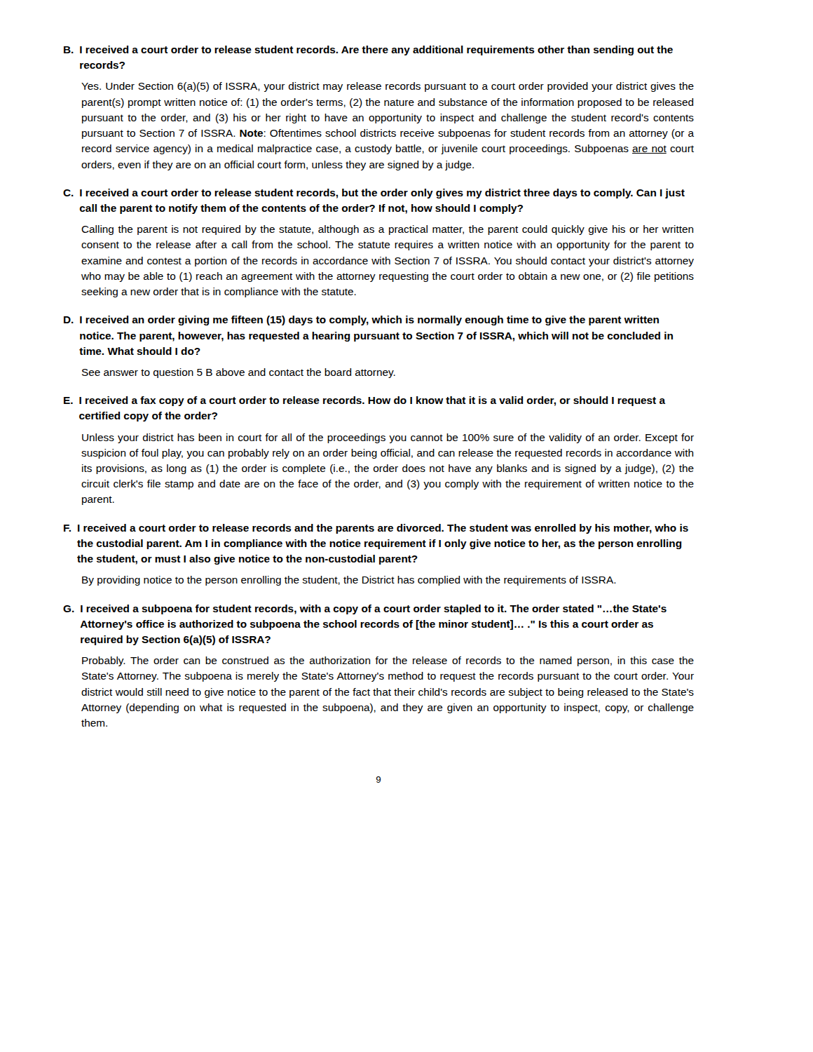B. I received a court order to release student records. Are there any additional requirements other than sending out the records?
Yes. Under Section 6(a)(5) of ISSRA, your district may release records pursuant to a court order provided your district gives the parent(s) prompt written notice of: (1) the order's terms, (2) the nature and substance of the information proposed to be released pursuant to the order, and (3) his or her right to have an opportunity to inspect and challenge the student record's contents pursuant to Section 7 of ISSRA. Note: Oftentimes school districts receive subpoenas for student records from an attorney (or a record service agency) in a medical malpractice case, a custody battle, or juvenile court proceedings. Subpoenas are not court orders, even if they are on an official court form, unless they are signed by a judge.
C. I received a court order to release student records, but the order only gives my district three days to comply. Can I just call the parent to notify them of the contents of the order? If not, how should I comply?
Calling the parent is not required by the statute, although as a practical matter, the parent could quickly give his or her written consent to the release after a call from the school. The statute requires a written notice with an opportunity for the parent to examine and contest a portion of the records in accordance with Section 7 of ISSRA. You should contact your district's attorney who may be able to (1) reach an agreement with the attorney requesting the court order to obtain a new one, or (2) file petitions seeking a new order that is in compliance with the statute.
D. I received an order giving me fifteen (15) days to comply, which is normally enough time to give the parent written notice. The parent, however, has requested a hearing pursuant to Section 7 of ISSRA, which will not be concluded in time. What should I do?
See answer to question 5 B above and contact the board attorney.
E. I received a fax copy of a court order to release records. How do I know that it is a valid order, or should I request a certified copy of the order?
Unless your district has been in court for all of the proceedings you cannot be 100% sure of the validity of an order. Except for suspicion of foul play, you can probably rely on an order being official, and can release the requested records in accordance with its provisions, as long as (1) the order is complete (i.e., the order does not have any blanks and is signed by a judge), (2) the circuit clerk's file stamp and date are on the face of the order, and (3) you comply with the requirement of written notice to the parent.
F. I received a court order to release records and the parents are divorced. The student was enrolled by his mother, who is the custodial parent. Am I in compliance with the notice requirement if I only give notice to her, as the person enrolling the student, or must I also give notice to the non-custodial parent?
By providing notice to the person enrolling the student, the District has complied with the requirements of ISSRA.
G. I received a subpoena for student records, with a copy of a court order stapled to it. The order stated "…the State's Attorney's office is authorized to subpoena the school records of [the minor student]… ." Is this a court order as required by Section 6(a)(5) of ISSRA?
Probably. The order can be construed as the authorization for the release of records to the named person, in this case the State's Attorney. The subpoena is merely the State's Attorney's method to request the records pursuant to the court order. Your district would still need to give notice to the parent of the fact that their child's records are subject to being released to the State's Attorney (depending on what is requested in the subpoena), and they are given an opportunity to inspect, copy, or challenge them.
9